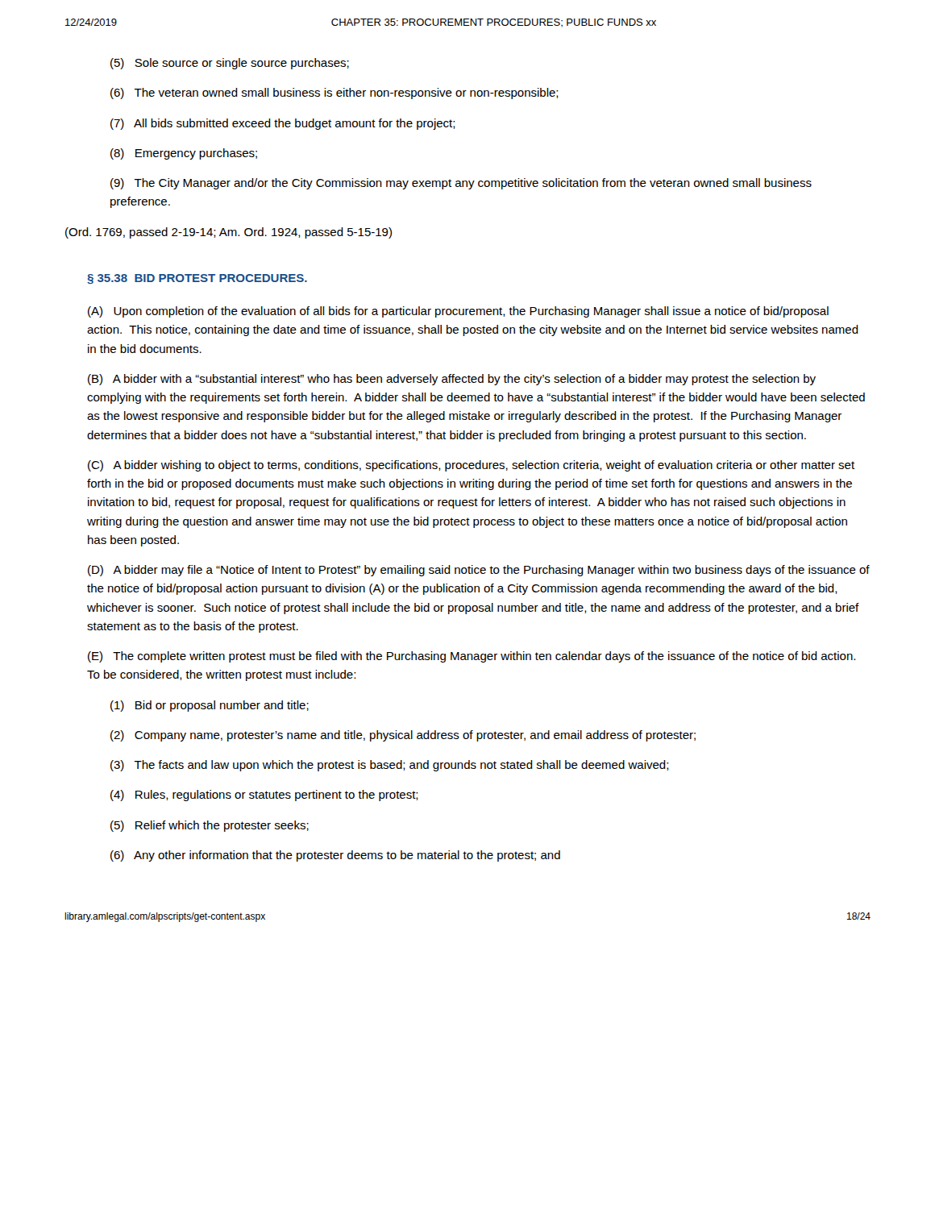12/24/2019 CHAPTER 35: PROCUREMENT PROCEDURES; PUBLIC FUNDS xx
(5) Sole source or single source purchases;
(6) The veteran owned small business is either non-responsive or non-responsible;
(7) All bids submitted exceed the budget amount for the project;
(8) Emergency purchases;
(9) The City Manager and/or the City Commission may exempt any competitive solicitation from the veteran owned small business preference.
(Ord. 1769, passed 2-19-14; Am. Ord. 1924, passed 5-15-19)
§ 35.38 BID PROTEST PROCEDURES.
(A) Upon completion of the evaluation of all bids for a particular procurement, the Purchasing Manager shall issue a notice of bid/proposal action. This notice, containing the date and time of issuance, shall be posted on the city website and on the Internet bid service websites named in the bid documents.
(B) A bidder with a “substantial interest” who has been adversely affected by the city’s selection of a bidder may protest the selection by complying with the requirements set forth herein. A bidder shall be deemed to have a “substantial interest” if the bidder would have been selected as the lowest responsive and responsible bidder but for the alleged mistake or irregularly described in the protest. If the Purchasing Manager determines that a bidder does not have a “substantial interest,” that bidder is precluded from bringing a protest pursuant to this section.
(C) A bidder wishing to object to terms, conditions, specifications, procedures, selection criteria, weight of evaluation criteria or other matter set forth in the bid or proposed documents must make such objections in writing during the period of time set forth for questions and answers in the invitation to bid, request for proposal, request for qualifications or request for letters of interest. A bidder who has not raised such objections in writing during the question and answer time may not use the bid protect process to object to these matters once a notice of bid/proposal action has been posted.
(D) A bidder may file a “Notice of Intent to Protest” by emailing said notice to the Purchasing Manager within two business days of the issuance of the notice of bid/proposal action pursuant to division (A) or the publication of a City Commission agenda recommending the award of the bid, whichever is sooner. Such notice of protest shall include the bid or proposal number and title, the name and address of the protester, and a brief statement as to the basis of the protest.
(E) The complete written protest must be filed with the Purchasing Manager within ten calendar days of the issuance of the notice of bid action. To be considered, the written protest must include:
(1) Bid or proposal number and title;
(2) Company name, protester’s name and title, physical address of protester, and email address of protester;
(3) The facts and law upon which the protest is based; and grounds not stated shall be deemed waived;
(4) Rules, regulations or statutes pertinent to the protest;
(5) Relief which the protester seeks;
(6) Any other information that the protester deems to be material to the protest; and
library.amlegal.com/alpscripts/get-content.aspx 18/24